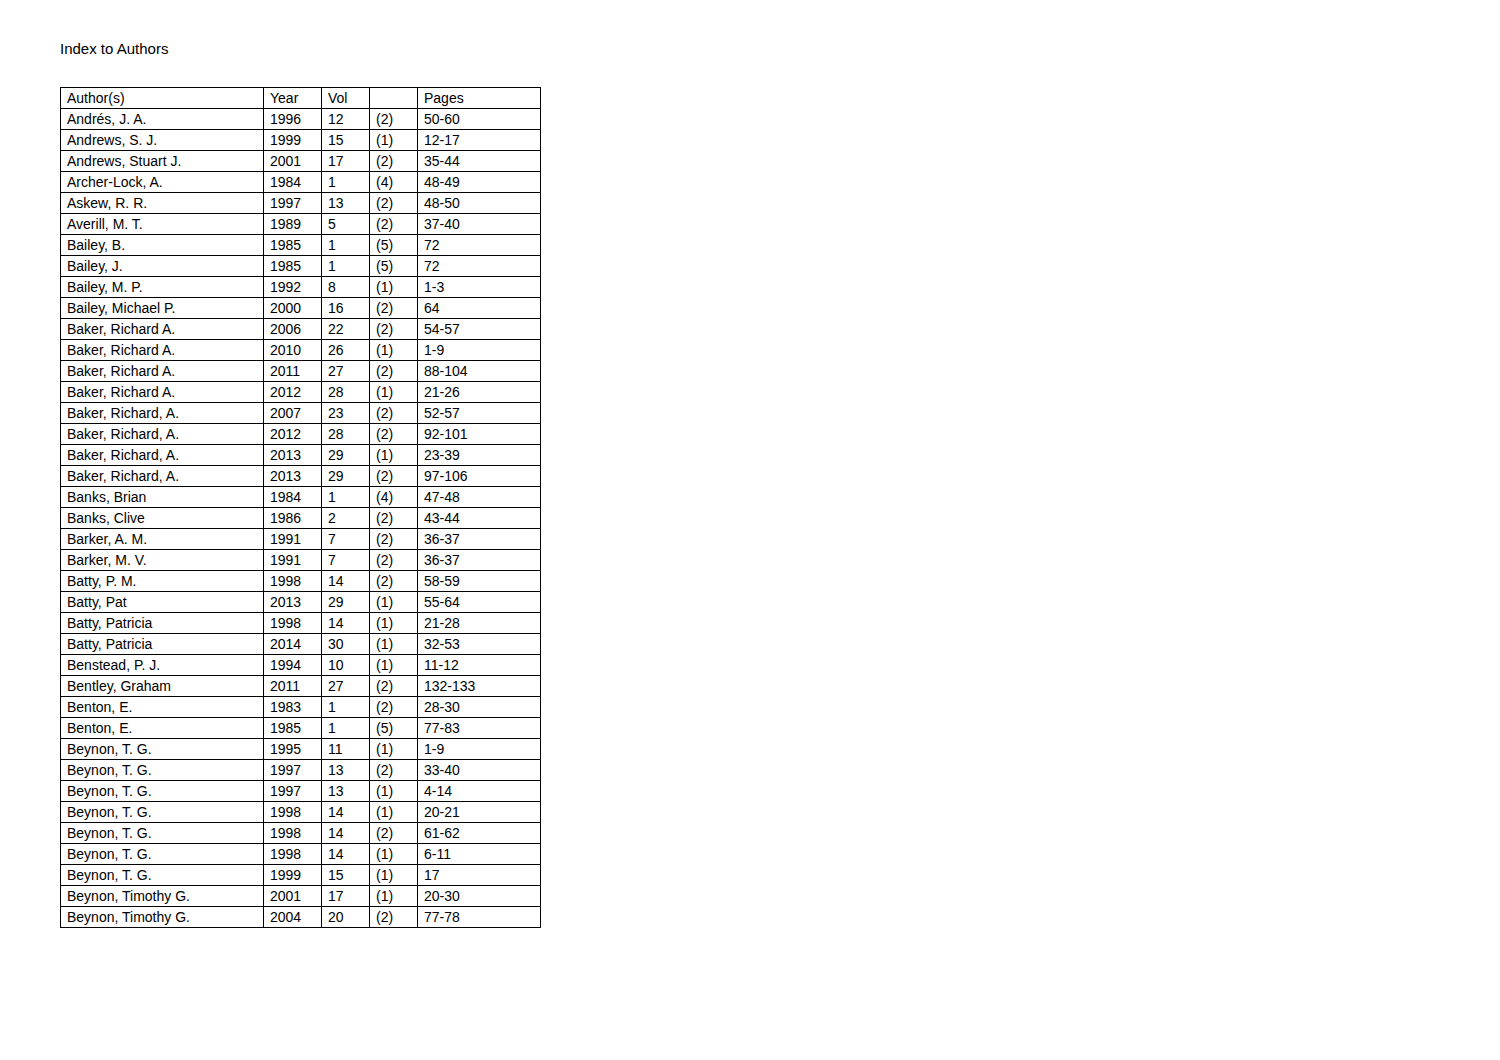Index to Authors
| Author(s) | Year | Vol | | Pages |
| --- | --- | --- | --- | --- |
| Andrés, J. A. | 1996 | 12 | (2) | 50-60 |
| Andrews, S. J. | 1999 | 15 | (1) | 12-17 |
| Andrews, Stuart J. | 2001 | 17 | (2) | 35-44 |
| Archer-Lock, A. | 1984 | 1 | (4) | 48-49 |
| Askew, R. R. | 1997 | 13 | (2) | 48-50 |
| Averill, M. T. | 1989 | 5 | (2) | 37-40 |
| Bailey, B. | 1985 | 1 | (5) | 72 |
| Bailey, J. | 1985 | 1 | (5) | 72 |
| Bailey, M. P. | 1992 | 8 | (1) | 1-3 |
| Bailey, Michael P. | 2000 | 16 | (2) | 64 |
| Baker, Richard A. | 2006 | 22 | (2) | 54-57 |
| Baker, Richard A. | 2010 | 26 | (1) | 1-9 |
| Baker, Richard A. | 2011 | 27 | (2) | 88-104 |
| Baker, Richard A. | 2012 | 28 | (1) | 21-26 |
| Baker, Richard, A. | 2007 | 23 | (2) | 52-57 |
| Baker, Richard, A. | 2012 | 28 | (2) | 92-101 |
| Baker, Richard, A. | 2013 | 29 | (1) | 23-39 |
| Baker, Richard, A. | 2013 | 29 | (2) | 97-106 |
| Banks, Brian | 1984 | 1 | (4) | 47-48 |
| Banks, Clive | 1986 | 2 | (2) | 43-44 |
| Barker, A. M. | 1991 | 7 | (2) | 36-37 |
| Barker, M. V. | 1991 | 7 | (2) | 36-37 |
| Batty, P. M. | 1998 | 14 | (2) | 58-59 |
| Batty, Pat | 2013 | 29 | (1) | 55-64 |
| Batty, Patricia | 1998 | 14 | (1) | 21-28 |
| Batty, Patricia | 2014 | 30 | (1) | 32-53 |
| Benstead, P. J. | 1994 | 10 | (1) | 11-12 |
| Bentley, Graham | 2011 | 27 | (2) | 132-133 |
| Benton, E. | 1983 | 1 | (2) | 28-30 |
| Benton, E. | 1985 | 1 | (5) | 77-83 |
| Beynon, T. G. | 1995 | 11 | (1) | 1-9 |
| Beynon, T. G. | 1997 | 13 | (2) | 33-40 |
| Beynon, T. G. | 1997 | 13 | (1) | 4-14 |
| Beynon, T. G. | 1998 | 14 | (1) | 20-21 |
| Beynon, T. G. | 1998 | 14 | (2) | 61-62 |
| Beynon, T. G. | 1998 | 14 | (1) | 6-11 |
| Beynon, T. G. | 1999 | 15 | (1) | 17 |
| Beynon, Timothy G. | 2001 | 17 | (1) | 20-30 |
| Beynon, Timothy G. | 2004 | 20 | (2) | 77-78 |